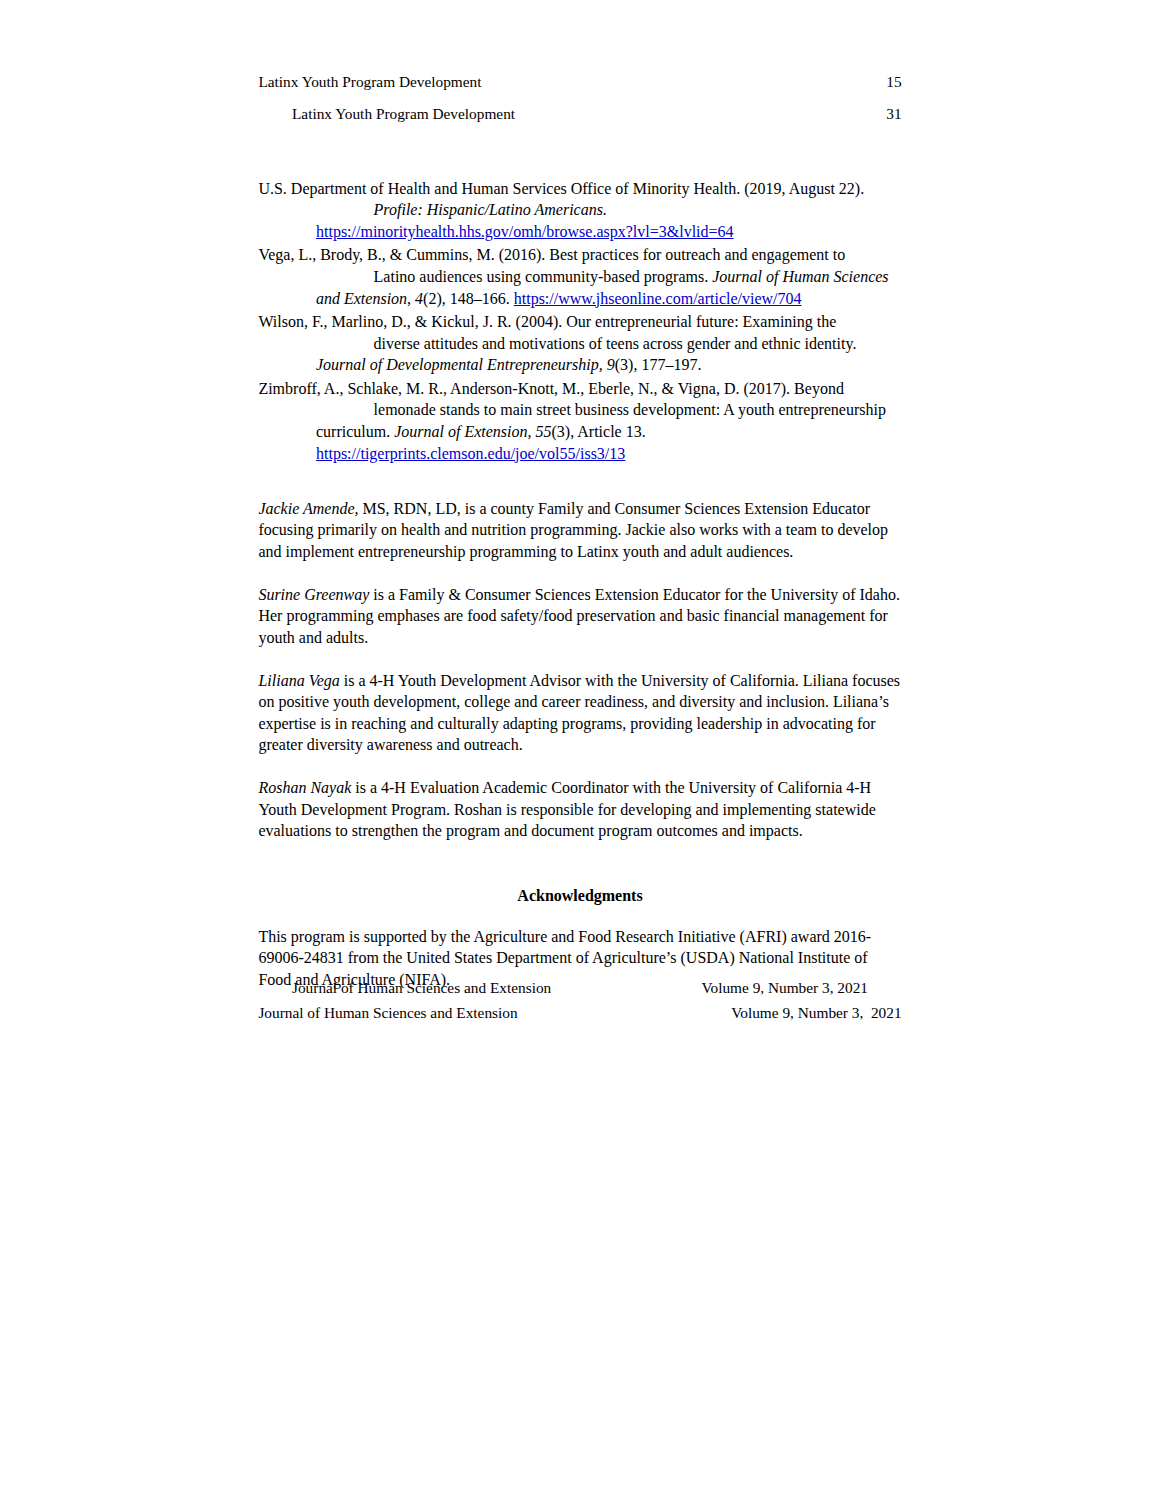Latinx Youth Program Development 15
Latinx Youth Program Development 31
U.S. Department of Health and Human Services Office of Minority Health. (2019, August 22). Profile: Hispanic/Latino Americans.
https://minorityhealth.hhs.gov/omh/browse.aspx?lvl=3&lvlid=64
Vega, L., Brody, B., & Cummins, M. (2016). Best practices for outreach and engagement to Latino audiences using community-based programs. Journal of Human Sciences and Extension, 4(2), 148–166. https://www.jhseonline.com/article/view/704
Wilson, F., Marlino, D., & Kickul, J. R. (2004). Our entrepreneurial future: Examining the diverse attitudes and motivations of teens across gender and ethnic identity. Journal of Developmental Entrepreneurship, 9(3), 177–197.
Zimbroff, A., Schlake, M. R., Anderson-Knott, M., Eberle, N., & Vigna, D. (2017). Beyond lemonade stands to main street business development: A youth entrepreneurship curriculum. Journal of Extension, 55(3), Article 13.
https://tigerprints.clemson.edu/joe/vol55/iss3/13
Jackie Amende, MS, RDN, LD, is a county Family and Consumer Sciences Extension Educator focusing primarily on health and nutrition programming. Jackie also works with a team to develop and implement entrepreneurship programming to Latinx youth and adult audiences.
Surine Greenway is a Family & Consumer Sciences Extension Educator for the University of Idaho. Her programming emphases are food safety/food preservation and basic financial management for youth and adults.
Liliana Vega is a 4-H Youth Development Advisor with the University of California. Liliana focuses on positive youth development, college and career readiness, and diversity and inclusion. Liliana’s expertise is in reaching and culturally adapting programs, providing leadership in advocating for greater diversity awareness and outreach.
Roshan Nayak is a 4-H Evaluation Academic Coordinator with the University of California 4-H Youth Development Program. Roshan is responsible for developing and implementing statewide evaluations to strengthen the program and document program outcomes and impacts.
Acknowledgments
This program is supported by the Agriculture and Food Research Initiative (AFRI) award 2016-69006-24831 from the United States Department of Agriculture’s (USDA) National Institute of Food and Agriculture (NIFA).
Journal of Human Sciences and Extension Volume 9, Number 3, 2021
Journal of Human Sciences and Extension Volume 9, Number 3, 2021